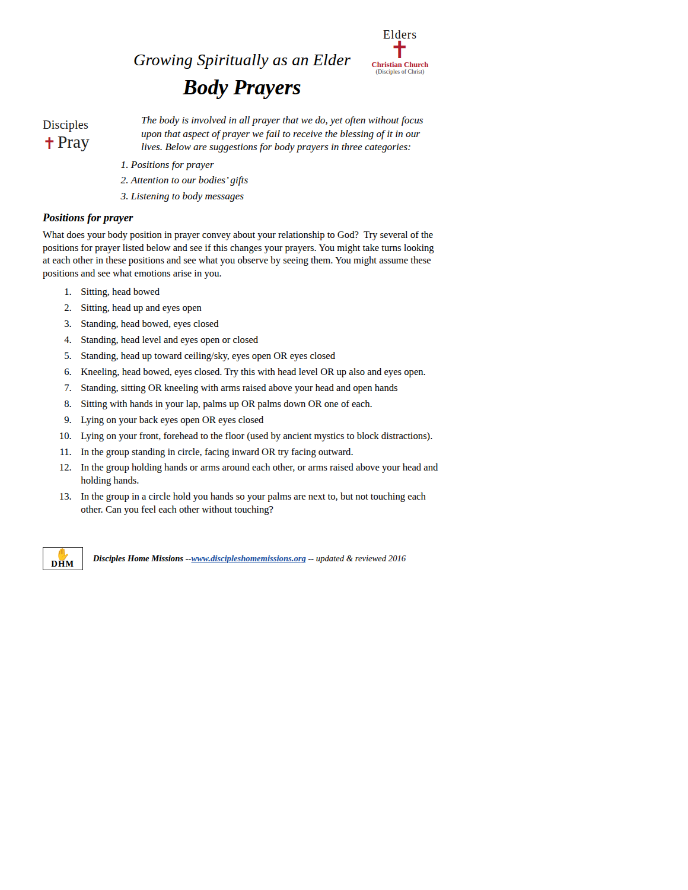Elders ✝ Christian Church (Disciples of Christ)
Growing Spiritually as an Elder
Body Prayers
Disciples ✝Pray
The body is involved in all prayer that we do, yet often without focus upon that aspect of prayer we fail to receive the blessing of it in our lives. Below are suggestions for body prayers in three categories:
Positions for prayer
Attention to our bodies’ gifts
Listening to body messages
Positions for prayer
What does your body position in prayer convey about your relationship to God? Try several of the positions for prayer listed below and see if this changes your prayers. You might take turns looking at each other in these positions and see what you observe by seeing them. You might assume these positions and see what emotions arise in you.
Sitting, head bowed
Sitting, head up and eyes open
Standing, head bowed, eyes closed
Standing, head level and eyes open or closed
Standing, head up toward ceiling/sky, eyes open OR eyes closed
Kneeling, head bowed, eyes closed. Try this with head level OR up also and eyes open.
Standing, sitting OR kneeling with arms raised above your head and open hands
Sitting with hands in your lap, palms up OR palms down OR one of each.
Lying on your back eyes open OR eyes closed
Lying on your front, forehead to the floor (used by ancient mystics to block distractions).
In the group standing in circle, facing inward OR try facing outward.
In the group holding hands or arms around each other, or arms raised above your head and holding hands.
In the group in a circle hold you hands so your palms are next to, but not touching each other. Can you feel each other without touching?
✋ DHM
Disciples Home Missions --www.discipleshomemissions.org -- updated & reviewed 2016